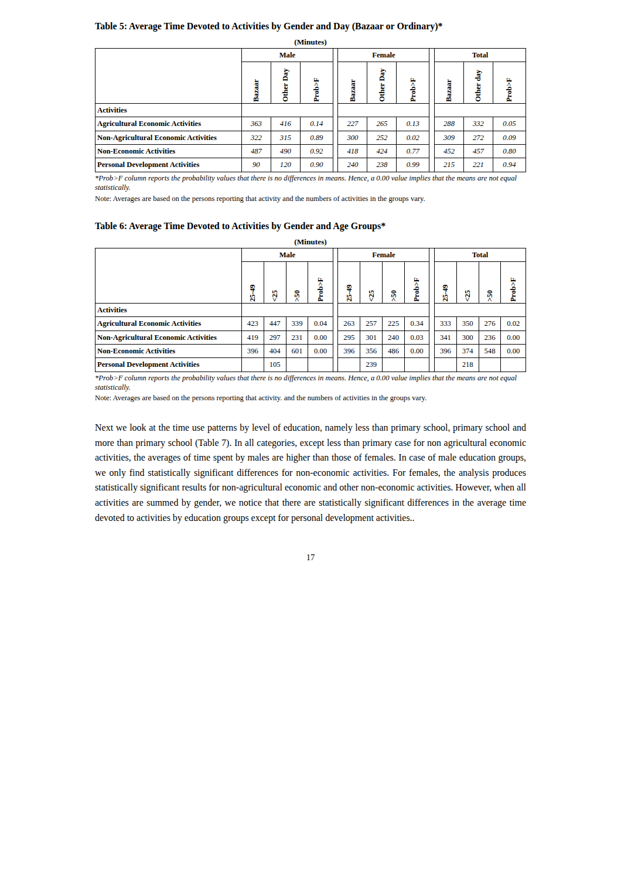Table 5: Average Time Devoted to Activities by Gender and Day (Bazaar or Ordinary)*
(Minutes)
| | Male | | Female | | Total |
| --- | --- | --- | --- | --- | --- |
| Bazaar | Other Day | Prob>F | Bazaar | Other Day | Prob>F | Bazaar | Other day | Prob>F |
| Activities | | | | | |
| Agricultural Economic Activities | 363 | 416 | 0.14 | | 227 | 265 | 0.13 | | 288 | 332 | 0.05 |
| Non-Agricultural Economic Activities | 322 | 315 | 0.89 | | 300 | 252 | 0.02 | | 309 | 272 | 0.09 |
| Non-Economic Activities | 487 | 490 | 0.92 | | 418 | 424 | 0.77 | | 452 | 457 | 0.80 |
| Personal Development Activities | 90 | 120 | 0.90 | | 240 | 238 | 0.99 | | 215 | 221 | 0.94 |
*Prob>F column reports the probability values that there is no differences in means. Hence, a 0.00 value implies that the means are not equal statistically.
Note: Averages are based on the persons reporting that activity and the numbers of activities in the groups vary.
Table 6: Average Time Devoted to Activities by Gender and Age Groups*
(Minutes)
| | Male | | Female | | Total |
| --- | --- | --- | --- | --- | --- |
| 25-49 | <25 | >50 | Prob>F | 25-49 | <25 | >50 | Prob>F | 25-49 | <25 | >50 | Prob>F |
| Activities | | | | | |
| Agricultural Economic Activities | 423 | 447 | 339 | 0.04 | | 263 | 257 | 225 | 0.34 | | 333 | 350 | 276 | 0.02 |
| Non-Agricultural Economic Activities | 419 | 297 | 231 | 0.00 | | 295 | 301 | 240 | 0.03 | | 341 | 300 | 236 | 0.00 |
| Non-Economic Activities | 396 | 404 | 601 | 0.00 | | 396 | 356 | 486 | 0.00 | | 396 | 374 | 548 | 0.00 |
| Personal Development Activities | | 105 | | | | | 239 | | | | | 218 | | |
*Prob>F column reports the probability values that there is no differences in means. Hence, a 0.00 value implies that the means are not equal statistically.
Note: Averages are based on the persons reporting that activity. and the numbers of activities in the groups vary.
Next we look at the time use patterns by level of education, namely less than primary school, primary school and more than primary school (Table 7). In all categories, except less than primary case for non agricultural economic activities, the averages of time spent by males are higher than those of females. In case of male education groups, we only find statistically significant differences for non-economic activities. For females, the analysis produces statistically significant results for non-agricultural economic and other non-economic activities. However, when all activities are summed by gender, we notice that there are statistically significant differences in the average time devoted to activities by education groups except for personal development activities..
17